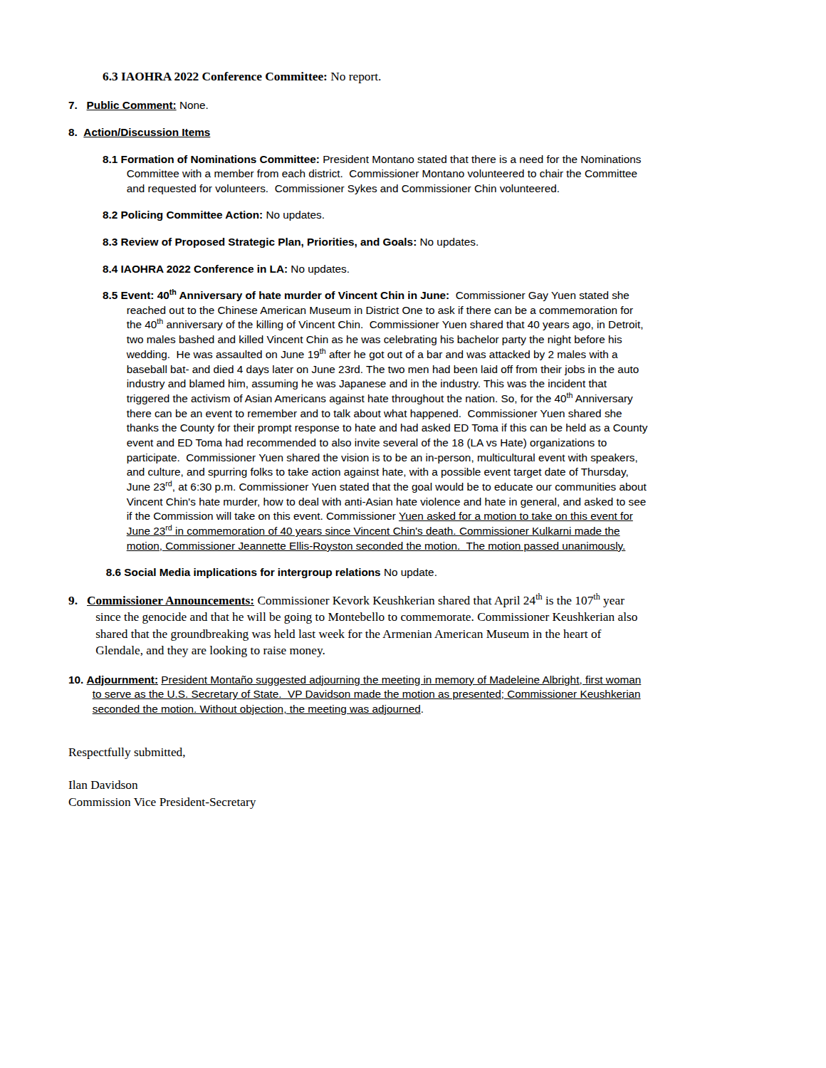6.3 IAOHRA 2022 Conference Committee: No report.
7. Public Comment: None.
8. Action/Discussion Items
8.1 Formation of Nominations Committee: President Montano stated that there is a need for the Nominations Committee with a member from each district. Commissioner Montano volunteered to chair the Committee and requested for volunteers. Commissioner Sykes and Commissioner Chin volunteered.
8.2 Policing Committee Action: No updates.
8.3 Review of Proposed Strategic Plan, Priorities, and Goals: No updates.
8.4 IAOHRA 2022 Conference in LA: No updates.
8.5 Event: 40th Anniversary of hate murder of Vincent Chin in June: Commissioner Gay Yuen stated she reached out to the Chinese American Museum in District One to ask if there can be a commemoration for the 40th anniversary of the killing of Vincent Chin. Commissioner Yuen shared that 40 years ago, in Detroit, two males bashed and killed Vincent Chin as he was celebrating his bachelor party the night before his wedding. He was assaulted on June 19th after he got out of a bar and was attacked by 2 males with a baseball bat- and died 4 days later on June 23rd. The two men had been laid off from their jobs in the auto industry and blamed him, assuming he was Japanese and in the industry. This was the incident that triggered the activism of Asian Americans against hate throughout the nation. So, for the 40th Anniversary there can be an event to remember and to talk about what happened. Commissioner Yuen shared she thanks the County for their prompt response to hate and had asked ED Toma if this can be held as a County event and ED Toma had recommended to also invite several of the 18 (LA vs Hate) organizations to participate. Commissioner Yuen shared the vision is to be an in-person, multicultural event with speakers, and culture, and spurring folks to take action against hate, with a possible event target date of Thursday, June 23rd, at 6:30 p.m. Commissioner Yuen stated that the goal would be to educate our communities about Vincent Chin's hate murder, how to deal with anti-Asian hate violence and hate in general, and asked to see if the Commission will take on this event. Commissioner Yuen asked for a motion to take on this event for June 23rd in commemoration of 40 years since Vincent Chin's death. Commissioner Kulkarni made the motion, Commissioner Jeannette Ellis-Royston seconded the motion. The motion passed unanimously.
8.6 Social Media implications for intergroup relations No update.
9. Commissioner Announcements: Commissioner Kevork Keushkerian shared that April 24th is the 107th year since the genocide and that he will be going to Montebello to commemorate. Commissioner Keushkerian also shared that the groundbreaking was held last week for the Armenian American Museum in the heart of Glendale, and they are looking to raise money.
10. Adjournment: President Montaño suggested adjourning the meeting in memory of Madeleine Albright, first woman to serve as the U.S. Secretary of State. VP Davidson made the motion as presented; Commissioner Keushkerian seconded the motion. Without objection, the meeting was adjourned.
Respectfully submitted,
Ilan Davidson
Commission Vice President-Secretary